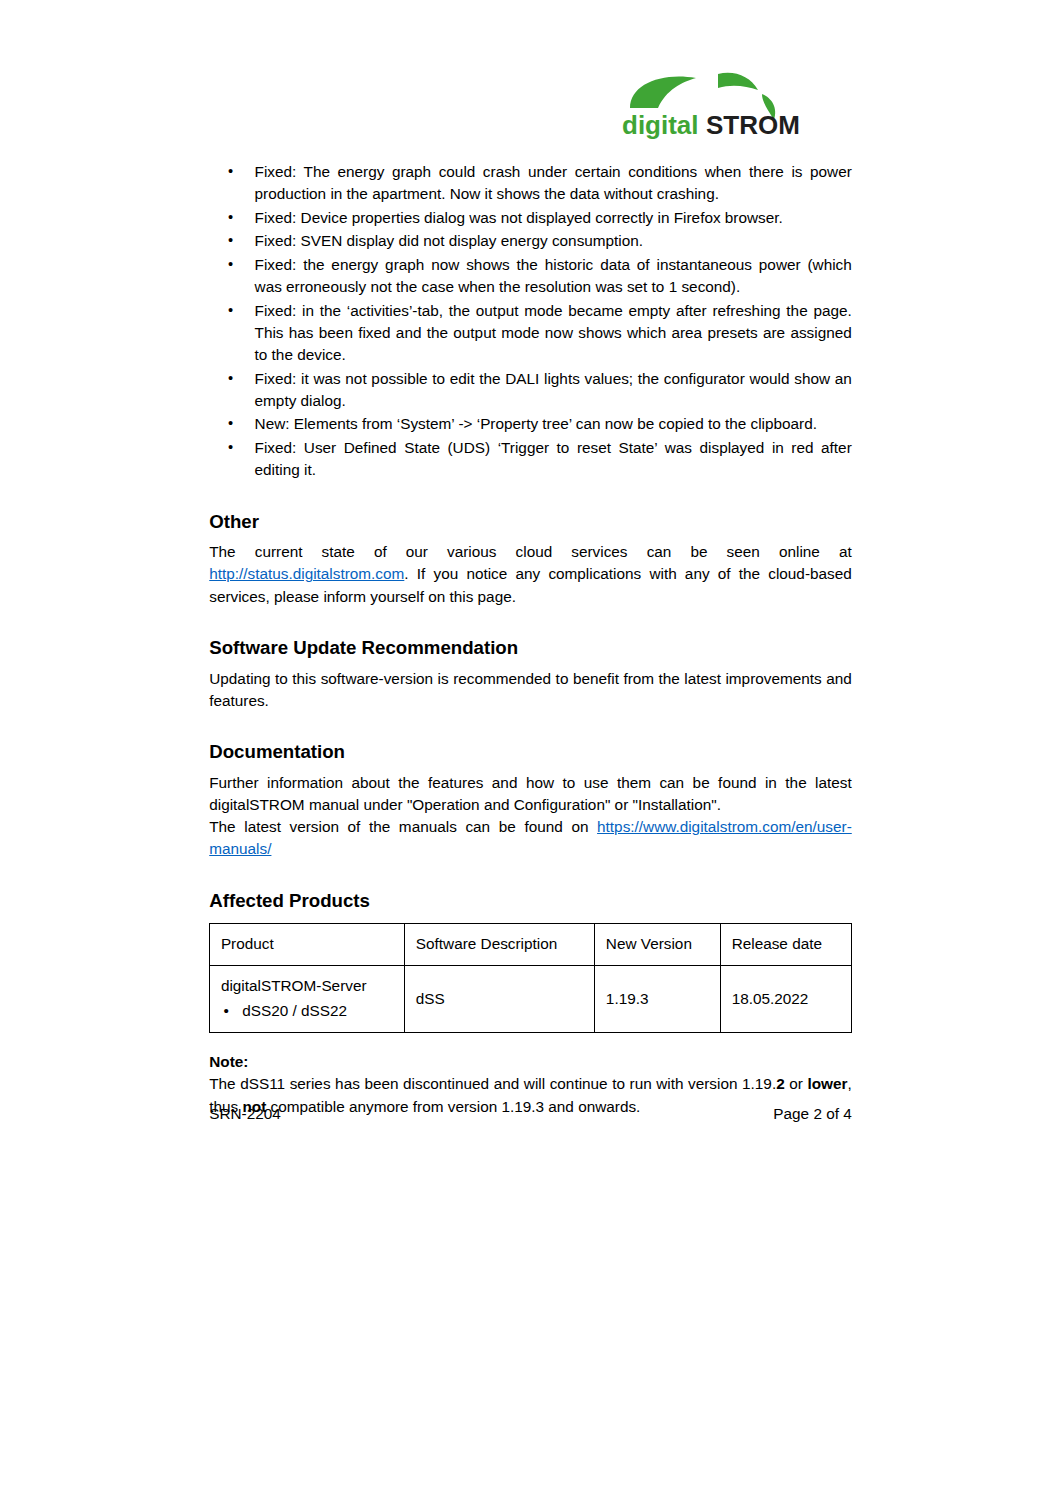digital STROM
Fixed: The energy graph could crash under certain conditions when there is power production in the apartment. Now it shows the data without crashing.
Fixed: Device properties dialog was not displayed correctly in Firefox browser.
Fixed: SVEN display did not display energy consumption.
Fixed: the energy graph now shows the historic data of instantaneous power (which was erroneously not the case when the resolution was set to 1 second).
Fixed: in the ‘activities’-tab, the output mode became empty after refreshing the page. This has been fixed and the output mode now shows which area presets are assigned to the device.
Fixed: it was not possible to edit the DALI lights values; the configurator would show an empty dialog.
New: Elements from ‘System’ -> ‘Property tree’ can now be copied to the clipboard.
Fixed: User Defined State (UDS) ‘Trigger to reset State’ was displayed in red after editing it.
Other
The current state of our various cloud services can be seen online at http://status.digitalstrom.com. If you notice any complications with any of the cloud-based services, please inform yourself on this page.
Software Update Recommendation
Updating to this software-version is recommended to benefit from the latest improvements and features.
Documentation
Further information about the features and how to use them can be found in the latest digitalSTROM manual under "Operation and Configuration" or "Installation".
The latest version of the manuals can be found on https://www.digitalstrom.com/en/user-manuals/
Affected Products
| Product | Software Description | New Version | Release date |
| --- | --- | --- | --- |
| digitalSTROM-Server dSS20 / dSS22 | dSS | 1.19.3 | 18.05.2022 |
Note:
The dSS11 series has been discontinued and will continue to run with version 1.19.2 or lower, thus not compatible anymore from version 1.19.3 and onwards.
SRN-2204 Page 2 of 4